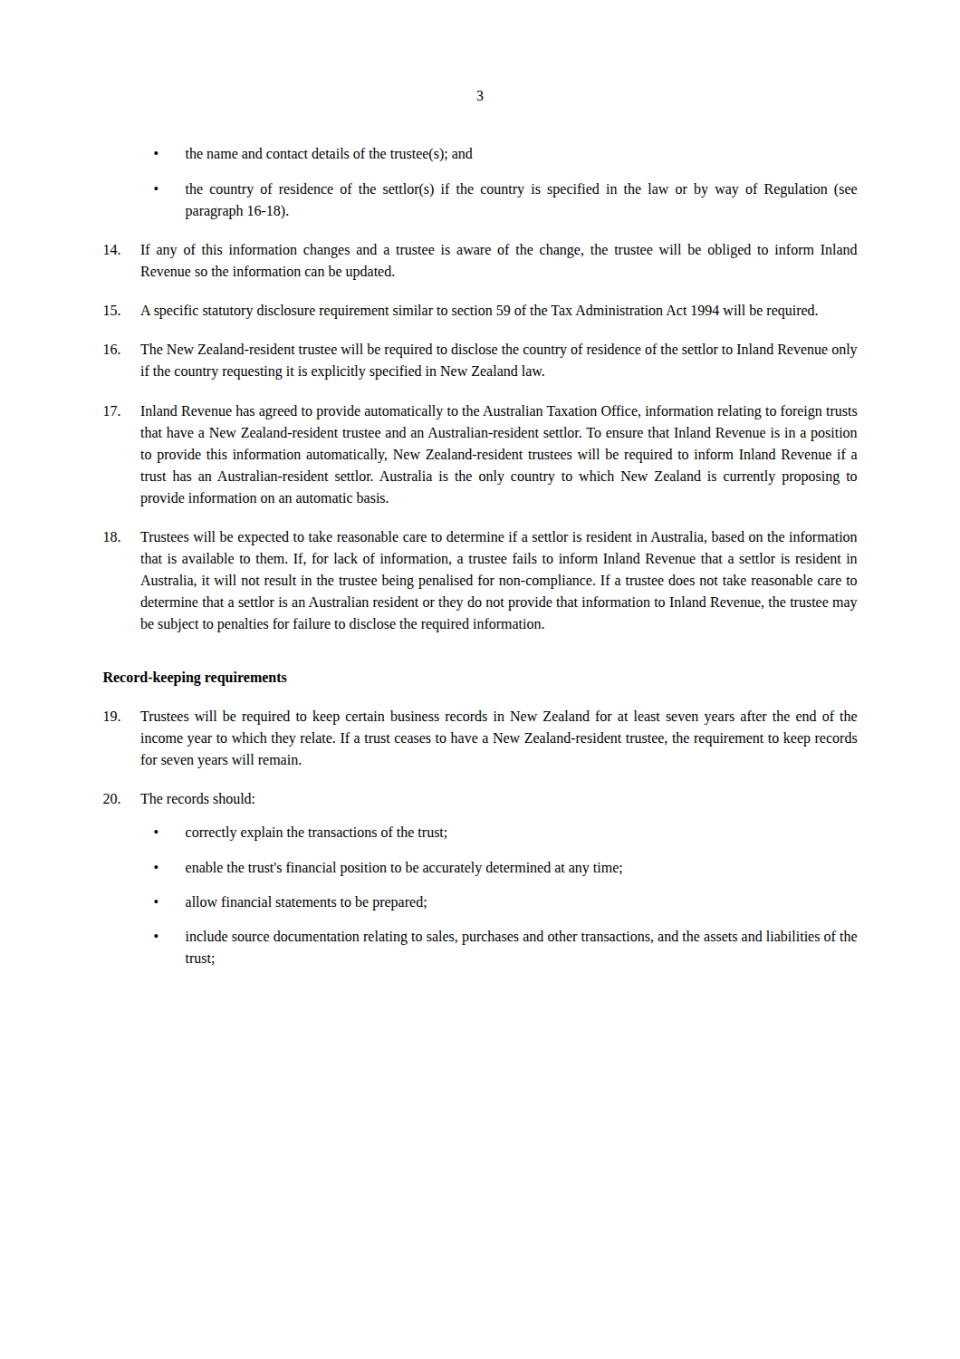3
the name and contact details of the trustee(s); and
the country of residence of the settlor(s) if the country is specified in the law or by way of Regulation (see paragraph 16-18).
14. If any of this information changes and a trustee is aware of the change, the trustee will be obliged to inform Inland Revenue so the information can be updated.
15. A specific statutory disclosure requirement similar to section 59 of the Tax Administration Act 1994 will be required.
16. The New Zealand-resident trustee will be required to disclose the country of residence of the settlor to Inland Revenue only if the country requesting it is explicitly specified in New Zealand law.
17. Inland Revenue has agreed to provide automatically to the Australian Taxation Office, information relating to foreign trusts that have a New Zealand-resident trustee and an Australian-resident settlor. To ensure that Inland Revenue is in a position to provide this information automatically, New Zealand-resident trustees will be required to inform Inland Revenue if a trust has an Australian-resident settlor. Australia is the only country to which New Zealand is currently proposing to provide information on an automatic basis.
18. Trustees will be expected to take reasonable care to determine if a settlor is resident in Australia, based on the information that is available to them. If, for lack of information, a trustee fails to inform Inland Revenue that a settlor is resident in Australia, it will not result in the trustee being penalised for non-compliance. If a trustee does not take reasonable care to determine that a settlor is an Australian resident or they do not provide that information to Inland Revenue, the trustee may be subject to penalties for failure to disclose the required information.
Record-keeping requirements
19. Trustees will be required to keep certain business records in New Zealand for at least seven years after the end of the income year to which they relate. If a trust ceases to have a New Zealand-resident trustee, the requirement to keep records for seven years will remain.
20. The records should:
correctly explain the transactions of the trust;
enable the trust's financial position to be accurately determined at any time;
allow financial statements to be prepared;
include source documentation relating to sales, purchases and other transactions, and the assets and liabilities of the trust;